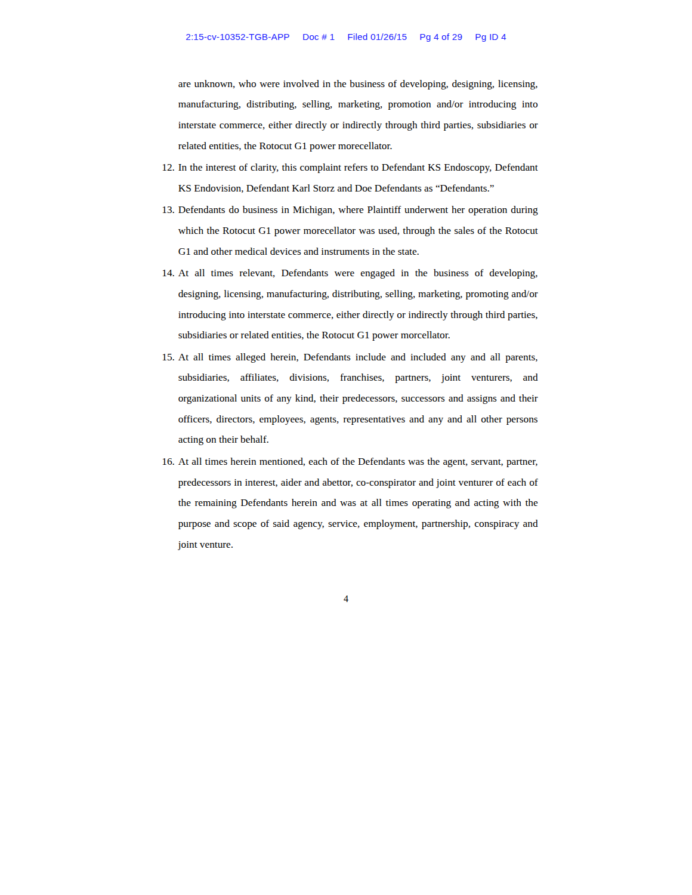2:15-cv-10352-TGB-APP Doc # 1 Filed 01/26/15 Pg 4 of 29 Pg ID 4
are unknown, who were involved in the business of developing, designing, licensing, manufacturing, distributing, selling, marketing, promotion and/or introducing into interstate commerce, either directly or indirectly through third parties, subsidiaries or related entities, the Rotocut G1 power morecellator.
In the interest of clarity, this complaint refers to Defendant KS Endoscopy, Defendant KS Endovision, Defendant Karl Storz and Doe Defendants as “Defendants.”
Defendants do business in Michigan, where Plaintiff underwent her operation during which the Rotocut G1 power morecellator was used, through the sales of the Rotocut G1 and other medical devices and instruments in the state.
At all times relevant, Defendants were engaged in the business of developing, designing, licensing, manufacturing, distributing, selling, marketing, promoting and/or introducing into interstate commerce, either directly or indirectly through third parties, subsidiaries or related entities, the Rotocut G1 power morcellator.
At all times alleged herein, Defendants include and included any and all parents, subsidiaries, affiliates, divisions, franchises, partners, joint venturers, and organizational units of any kind, their predecessors, successors and assigns and their officers, directors, employees, agents, representatives and any and all other persons acting on their behalf.
At all times herein mentioned, each of the Defendants was the agent, servant, partner, predecessors in interest, aider and abettor, co-conspirator and joint venturer of each of the remaining Defendants herein and was at all times operating and acting with the purpose and scope of said agency, service, employment, partnership, conspiracy and joint venture.
4